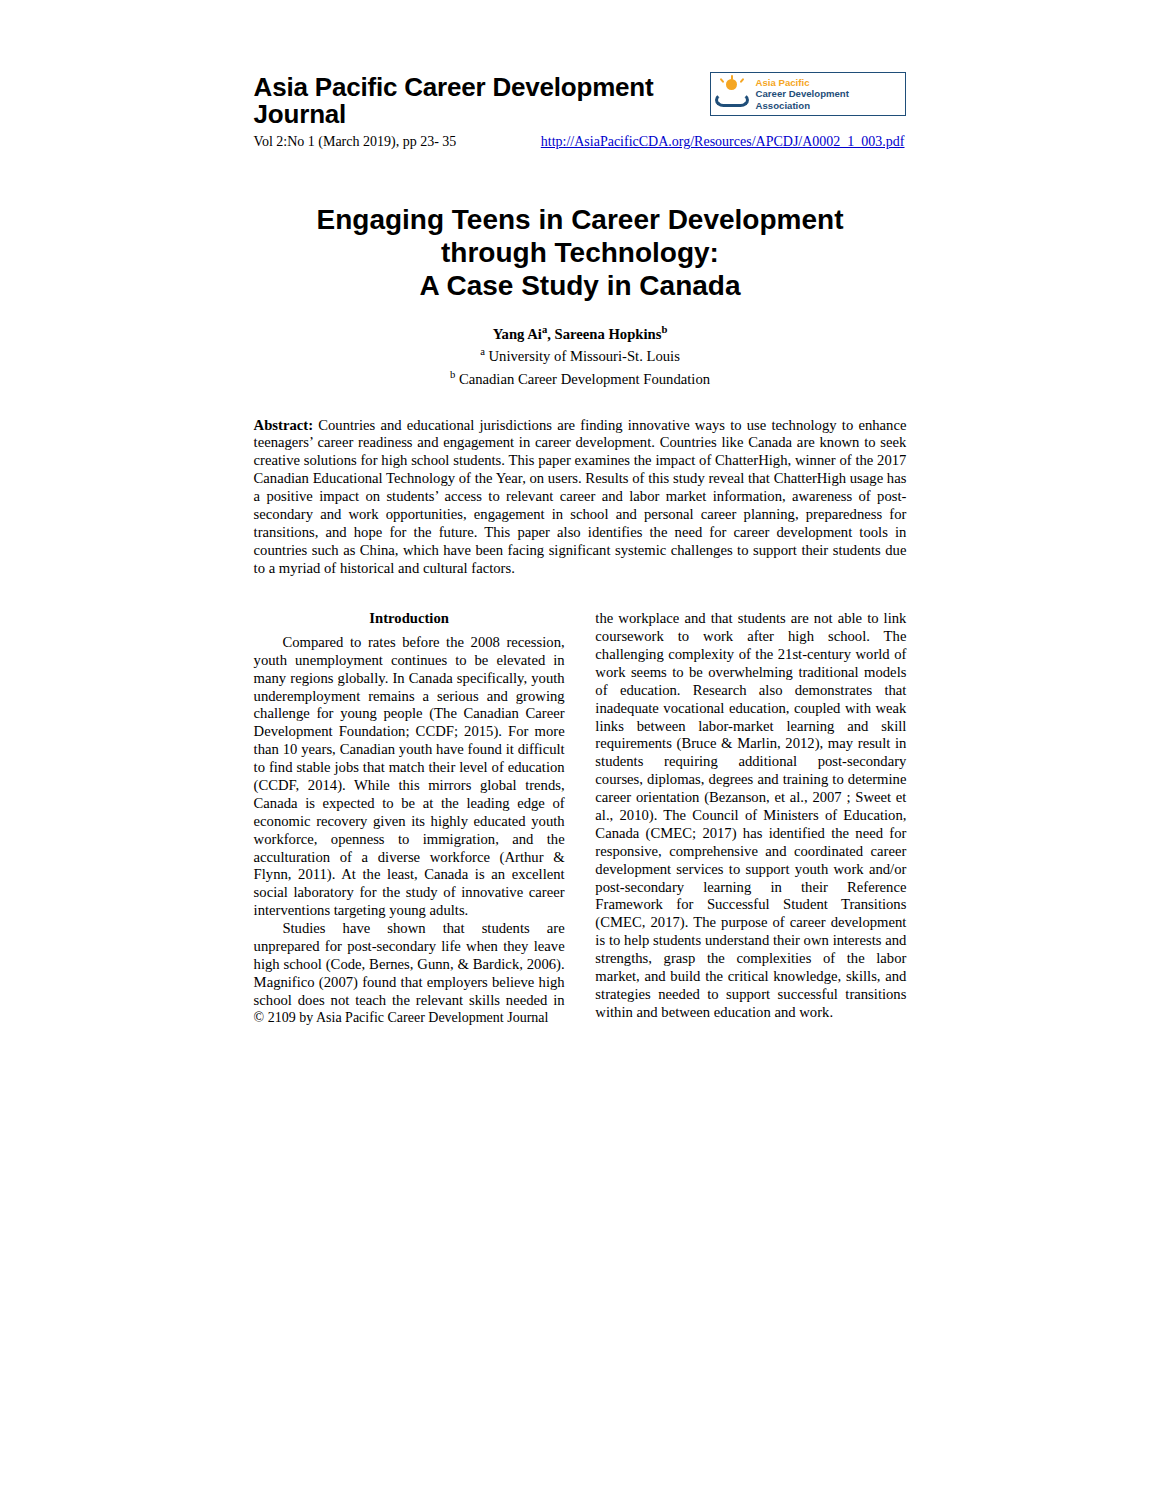Asia Pacific Career Development Journal
Asia Pacific
Career Development
Association
Vol 2:No 1 (March 2019), pp 23- 35
http://AsiaPacificCDA.org/Resources/APCDJ/A0002_1_003.pdf
Engaging Teens in Career Development
through Technology:
A Case Study in Canada
Yang Aia, Sareena Hopkinsb
a University of Missouri-St. Louis
b Canadian Career Development Foundation
Abstract: Countries and educational jurisdictions are finding innovative ways to use technology to enhance teenagers’ career readiness and engagement in career development. Countries like Canada are known to seek creative solutions for high school students. This paper examines the impact of ChatterHigh, winner of the 2017 Canadian Educational Technology of the Year, on users. Results of this study reveal that ChatterHigh usage has a positive impact on students’ access to relevant career and labor market information, awareness of post-secondary and work opportunities, engagement in school and personal career planning, preparedness for transitions, and hope for the future. This paper also identifies the need for career development tools in countries such as China, which have been facing significant systemic challenges to support their students due to a myriad of historical and cultural factors.
Introduction
Compared to rates before the 2008 recession, youth unemployment continues to be elevated in many regions globally. In Canada specifically, youth underemployment remains a serious and growing challenge for young people (The Canadian Career Development Foundation; CCDF; 2015). For more than 10 years, Canadian youth have found it difficult to find stable jobs that match their level of education (CCDF, 2014). While this mirrors global trends, Canada is expected to be at the leading edge of economic recovery given its highly educated youth workforce, openness to immigration, and the acculturation of a diverse workforce (Arthur & Flynn, 2011). At the least, Canada is an excellent social laboratory for the study of innovative career interventions targeting young adults.
Studies have shown that students are unprepared for post-secondary life when they leave high school (Code, Bernes, Gunn, & Bardick, 2006). Magnifico (2007) found that employers believe high school does not teach the relevant skills needed in the workplace and that students are not able to link coursework to work after high school. The challenging complexity of the 21st-century world of work seems to be overwhelming traditional models of education. Research also demonstrates that inadequate vocational education, coupled with weak links between labor-market learning and skill requirements (Bruce & Marlin, 2012), may result in students requiring additional post-secondary courses, diplomas, degrees and training to determine career orientation (Bezanson, et al., 2007 ; Sweet et al., 2010). The Council of Ministers of Education, Canada (CMEC; 2017) has identified the need for responsive, comprehensive and coordinated career development services to support youth work and/or post-secondary learning in their Reference Framework for Successful Student Transitions (CMEC, 2017). The purpose of career development is to help students understand their own interests and strengths, grasp the complexities of the labor market, and build the critical knowledge, skills, and strategies needed to support successful transitions within and between education and work.
© 2109 by Asia Pacific Career Development Journal